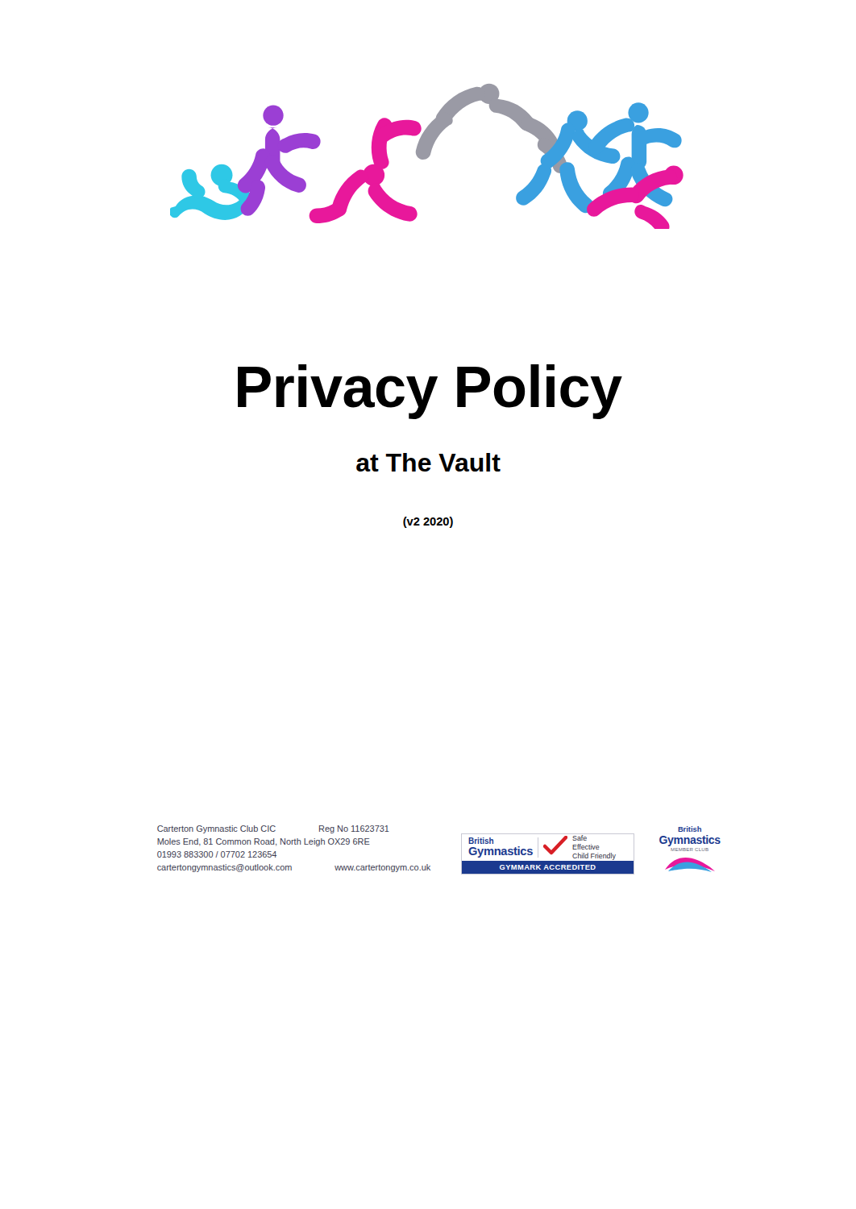Privacy Policy
at The Vault
(v2 2020)
Carterton Gymnastic Club CIC Reg No 11623731
Moles End, 81 Common Road, North Leigh OX29 6RE
01993 883300 / 07702 123654
cartertongymnastics@outlook.com www.cartertongym.co.uk
British
Gymnastics
Safe
Effective
Child Friendly
GYMMARK ACCREDITED
British
Gymnastics
MEMBER CLUB